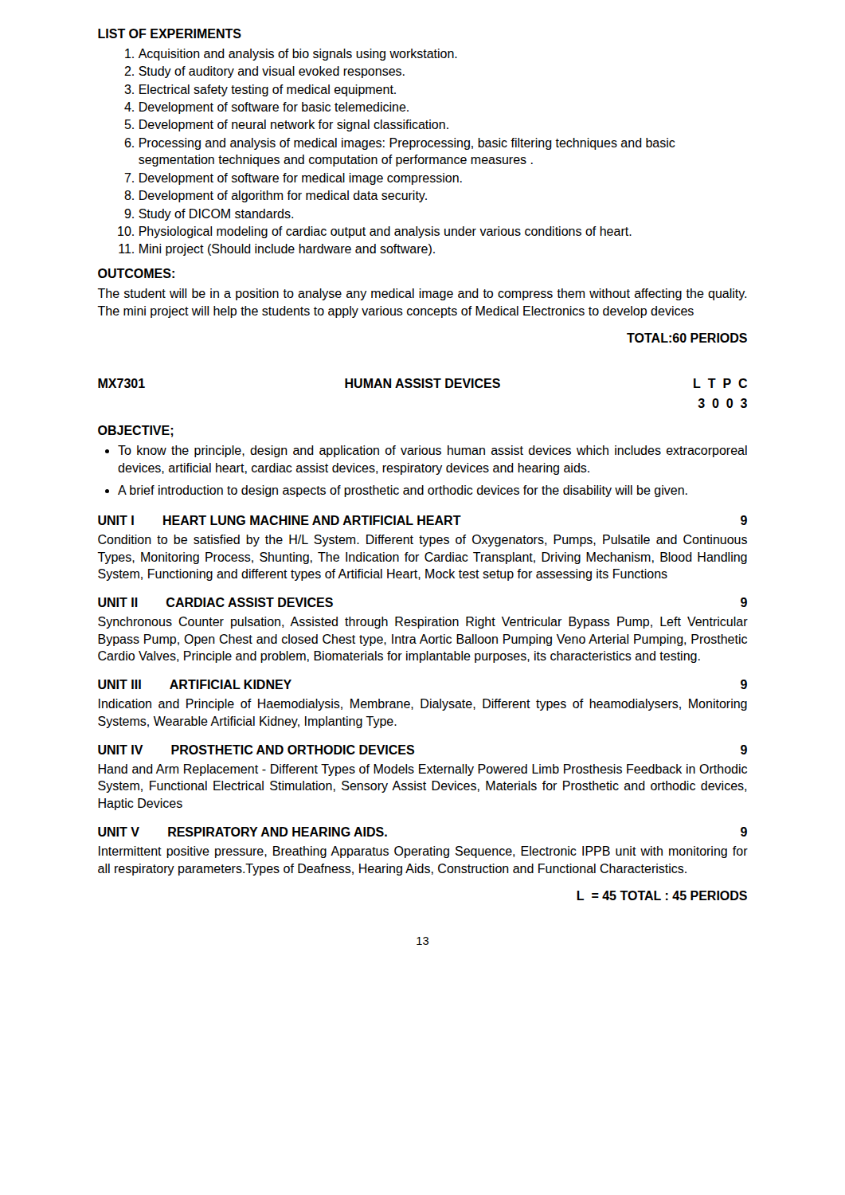LIST OF EXPERIMENTS
Acquisition and analysis of bio signals using workstation.
Study of auditory and visual evoked responses.
Electrical safety testing of medical equipment.
Development of software for basic telemedicine.
Development of neural network for signal classification.
Processing and analysis of medical images: Preprocessing, basic filtering techniques and basic segmentation techniques and computation of performance measures .
Development of software for medical image compression.
Development of algorithm for medical data security.
Study of DICOM standards.
Physiological modeling of cardiac output and analysis under various conditions of heart.
Mini project (Should include hardware and software).
OUTCOMES:
The student will be in a position to analyse any medical image and to compress them without affecting the quality. The mini project will help the students to apply various concepts of Medical Electronics to develop devices
TOTAL:60 PERIODS
| MX7301 | HUMAN ASSIST DEVICES | L T P C |
3 0 0 3
OBJECTIVE;
To know the principle, design and application of various human assist devices which includes extracorporeal devices, artificial heart, cardiac assist devices, respiratory devices and hearing aids.
A brief introduction to design aspects of prosthetic and orthodic devices for the disability will be given.
UNIT I HEART LUNG MACHINE AND ARTIFICIAL HEART 9
Condition to be satisfied by the H/L System. Different types of Oxygenators, Pumps, Pulsatile and Continuous Types, Monitoring Process, Shunting, The Indication for Cardiac Transplant, Driving Mechanism, Blood Handling System, Functioning and different types of Artificial Heart, Mock test setup for assessing its Functions
UNIT II CARDIAC ASSIST DEVICES 9
Synchronous Counter pulsation, Assisted through Respiration Right Ventricular Bypass Pump, Left Ventricular Bypass Pump, Open Chest and closed Chest type, Intra Aortic Balloon Pumping Veno Arterial Pumping, Prosthetic Cardio Valves, Principle and problem, Biomaterials for implantable purposes, its characteristics and testing.
UNIT III ARTIFICIAL KIDNEY 9
Indication and Principle of Haemodialysis, Membrane, Dialysate, Different types of heamodialysers, Monitoring Systems, Wearable Artificial Kidney, Implanting Type.
UNIT IV PROSTHETIC AND ORTHODIC DEVICES 9
Hand and Arm Replacement - Different Types of Models Externally Powered Limb Prosthesis Feedback in Orthodic System, Functional Electrical Stimulation, Sensory Assist Devices, Materials for Prosthetic and orthodic devices, Haptic Devices
UNIT V RESPIRATORY AND HEARING AIDS. 9
Intermittent positive pressure, Breathing Apparatus Operating Sequence, Electronic IPPB unit with monitoring for all respiratory parameters.Types of Deafness, Hearing Aids, Construction and Functional Characteristics.
L = 45 TOTAL : 45 PERIODS
13